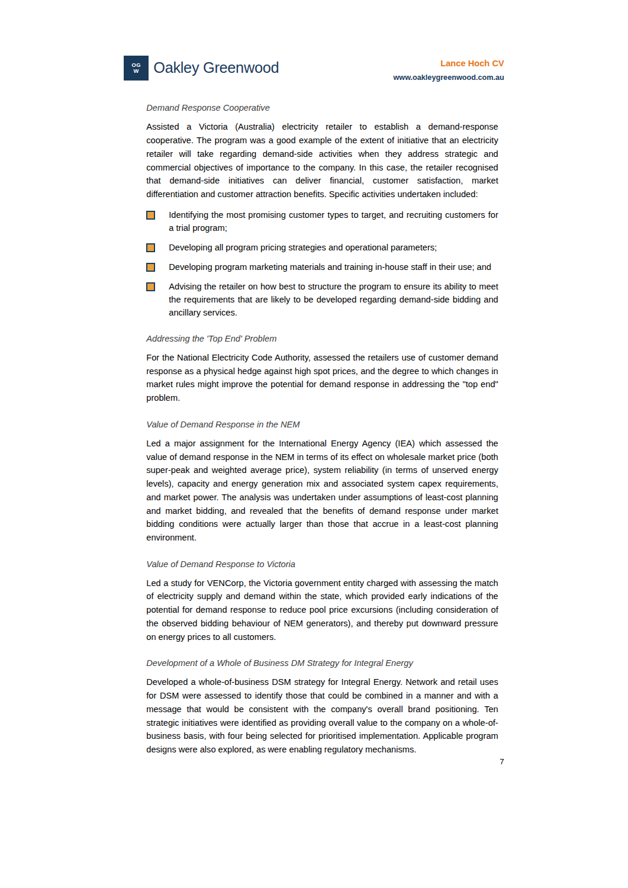OG W
Oakley Greenwood
Lance Hoch CV
www.oakleygreenwood.com.au
Demand Response Cooperative
Assisted a Victoria (Australia) electricity retailer to establish a demand-response cooperative. The program was a good example of the extent of initiative that an electricity retailer will take regarding demand-side activities when they address strategic and commercial objectives of importance to the company. In this case, the retailer recognised that demand-side initiatives can deliver financial, customer satisfaction, market differentiation and customer attraction benefits. Specific activities undertaken included:
Identifying the most promising customer types to target, and recruiting customers for a trial program;
Developing all program pricing strategies and operational parameters;
Developing program marketing materials and training in-house staff in their use; and
Advising the retailer on how best to structure the program to ensure its ability to meet the requirements that are likely to be developed regarding demand-side bidding and ancillary services.
Addressing the 'Top End' Problem
For the National Electricity Code Authority, assessed the retailers use of customer demand response as a physical hedge against high spot prices, and the degree to which changes in market rules might improve the potential for demand response in addressing the "top end" problem.
Value of Demand Response in the NEM
Led a major assignment for the International Energy Agency (IEA) which assessed the value of demand response in the NEM in terms of its effect on wholesale market price (both super-peak and weighted average price), system reliability (in terms of unserved energy levels), capacity and energy generation mix and associated system capex requirements, and market power. The analysis was undertaken under assumptions of least-cost planning and market bidding, and revealed that the benefits of demand response under market bidding conditions were actually larger than those that accrue in a least-cost planning environment.
Value of Demand Response to Victoria
Led a study for VENCorp, the Victoria government entity charged with assessing the match of electricity supply and demand within the state, which provided early indications of the potential for demand response to reduce pool price excursions (including consideration of the observed bidding behaviour of NEM generators), and thereby put downward pressure on energy prices to all customers.
Development of a Whole of Business DM Strategy for Integral Energy
Developed a whole-of-business DSM strategy for Integral Energy. Network and retail uses for DSM were assessed to identify those that could be combined in a manner and with a message that would be consistent with the company's overall brand positioning. Ten strategic initiatives were identified as providing overall value to the company on a whole-of-business basis, with four being selected for prioritised implementation. Applicable program designs were also explored, as were enabling regulatory mechanisms.
7